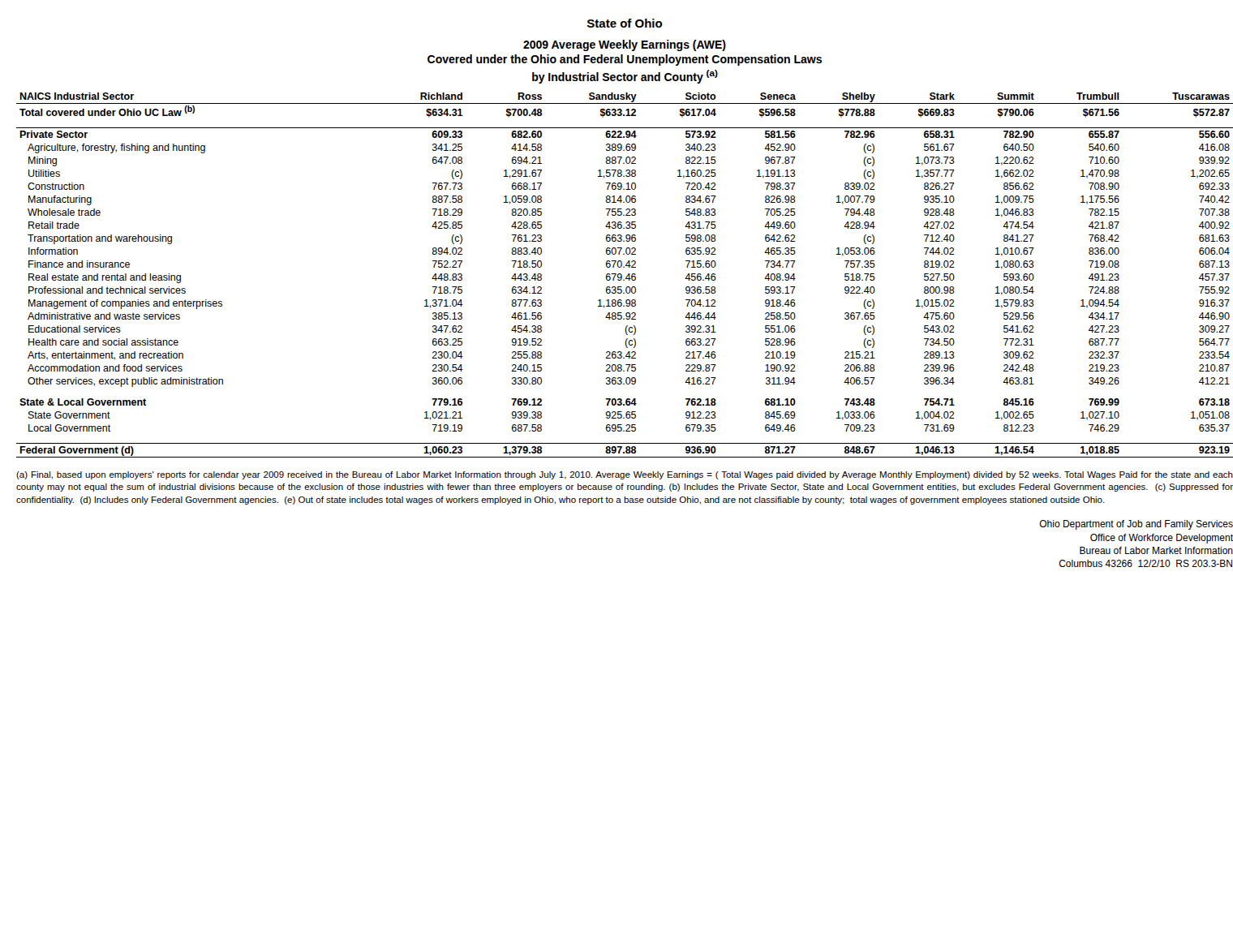State of Ohio
2009 Average Weekly Earnings (AWE)
Covered under the Ohio and Federal Unemployment Compensation Laws
by Industrial Sector and County (a)
| NAICS Industrial Sector | Richland | Ross | Sandusky | Scioto | Seneca | Shelby | Stark | Summit | Trumbull | Tuscarawas |
| --- | --- | --- | --- | --- | --- | --- | --- | --- | --- | --- |
| Total covered under Ohio UC Law (b) | $634.31 | $700.48 | $633.12 | $617.04 | $596.58 | $778.88 | $669.83 | $790.06 | $671.56 | $572.87 |
| Private Sector | 609.33 | 682.60 | 622.94 | 573.92 | 581.56 | 782.96 | 658.31 | 782.90 | 655.87 | 556.60 |
| Agriculture, forestry, fishing and hunting | 341.25 | 414.58 | 389.69 | 340.23 | 452.90 | (c) | 561.67 | 640.50 | 540.60 | 416.08 |
| Mining | 647.08 | 694.21 | 887.02 | 822.15 | 967.87 | (c) | 1,073.73 | 1,220.62 | 710.60 | 939.92 |
| Utilities | (c) | 1,291.67 | 1,578.38 | 1,160.25 | 1,191.13 | (c) | 1,357.77 | 1,662.02 | 1,470.98 | 1,202.65 |
| Construction | 767.73 | 668.17 | 769.10 | 720.42 | 798.37 | 839.02 | 826.27 | 856.62 | 708.90 | 692.33 |
| Manufacturing | 887.58 | 1,059.08 | 814.06 | 834.67 | 826.98 | 1,007.79 | 935.10 | 1,009.75 | 1,175.56 | 740.42 |
| Wholesale trade | 718.29 | 820.85 | 755.23 | 548.83 | 705.25 | 794.48 | 928.48 | 1,046.83 | 782.15 | 707.38 |
| Retail trade | 425.85 | 428.65 | 436.35 | 431.75 | 449.60 | 428.94 | 427.02 | 474.54 | 421.87 | 400.92 |
| Transportation and warehousing | (c) | 761.23 | 663.96 | 598.08 | 642.62 | (c) | 712.40 | 841.27 | 768.42 | 681.63 |
| Information | 894.02 | 883.40 | 607.02 | 635.92 | 465.35 | 1,053.06 | 744.02 | 1,010.67 | 836.00 | 606.04 |
| Finance and insurance | 752.27 | 718.50 | 670.42 | 715.60 | 734.77 | 757.35 | 819.02 | 1,080.63 | 719.08 | 687.13 |
| Real estate and rental and leasing | 448.83 | 443.48 | 679.46 | 456.46 | 408.94 | 518.75 | 527.50 | 593.60 | 491.23 | 457.37 |
| Professional and technical services | 718.75 | 634.12 | 635.00 | 936.58 | 593.17 | 922.40 | 800.98 | 1,080.54 | 724.88 | 755.92 |
| Management of companies and enterprises | 1,371.04 | 877.63 | 1,186.98 | 704.12 | 918.46 | (c) | 1,015.02 | 1,579.83 | 1,094.54 | 916.37 |
| Administrative and waste services | 385.13 | 461.56 | 485.92 | 446.44 | 258.50 | 367.65 | 475.60 | 529.56 | 434.17 | 446.90 |
| Educational services | 347.62 | 454.38 | (c) | 392.31 | 551.06 | (c) | 543.02 | 541.62 | 427.23 | 309.27 |
| Health care and social assistance | 663.25 | 919.52 | (c) | 663.27 | 528.96 | (c) | 734.50 | 772.31 | 687.77 | 564.77 |
| Arts, entertainment, and recreation | 230.04 | 255.88 | 263.42 | 217.46 | 210.19 | 215.21 | 289.13 | 309.62 | 232.37 | 233.54 |
| Accommodation and food services | 230.54 | 240.15 | 208.75 | 229.87 | 190.92 | 206.88 | 239.96 | 242.48 | 219.23 | 210.87 |
| Other services, except public administration | 360.06 | 330.80 | 363.09 | 416.27 | 311.94 | 406.57 | 396.34 | 463.81 | 349.26 | 412.21 |
| State & Local Government | 779.16 | 769.12 | 703.64 | 762.18 | 681.10 | 743.48 | 754.71 | 845.16 | 769.99 | 673.18 |
| State Government | 1,021.21 | 939.38 | 925.65 | 912.23 | 845.69 | 1,033.06 | 1,004.02 | 1,002.65 | 1,027.10 | 1,051.08 |
| Local Government | 719.19 | 687.58 | 695.25 | 679.35 | 649.46 | 709.23 | 731.69 | 812.23 | 746.29 | 635.37 |
| Federal Government (d) | 1,060.23 | 1,379.38 | 897.88 | 936.90 | 871.27 | 848.67 | 1,046.13 | 1,146.54 | 1,018.85 | 923.19 |
(a) Final, based upon employers' reports for calendar year 2009 received in the Bureau of Labor Market Information through July 1, 2010. Average Weekly Earnings = ( Total Wages paid divided by Average Monthly Employment) divided by 52 weeks. Total Wages Paid for the state and each county may not equal the sum of industrial divisions because of the exclusion of those industries with fewer than three employers or because of rounding. (b) Includes the Private Sector, State and Local Government entities, but excludes Federal Government agencies. (c) Suppressed for confidentiality. (d) Includes only Federal Government agencies. (e) Out of state includes total wages of workers employed in Ohio, who report to a base outside Ohio, and are not classifiable by county; total wages of government employees stationed outside Ohio.
Ohio Department of Job and Family Services
Office of Workforce Development
Bureau of Labor Market Information
Columbus 43266 12/2/10 RS 203.3-BN